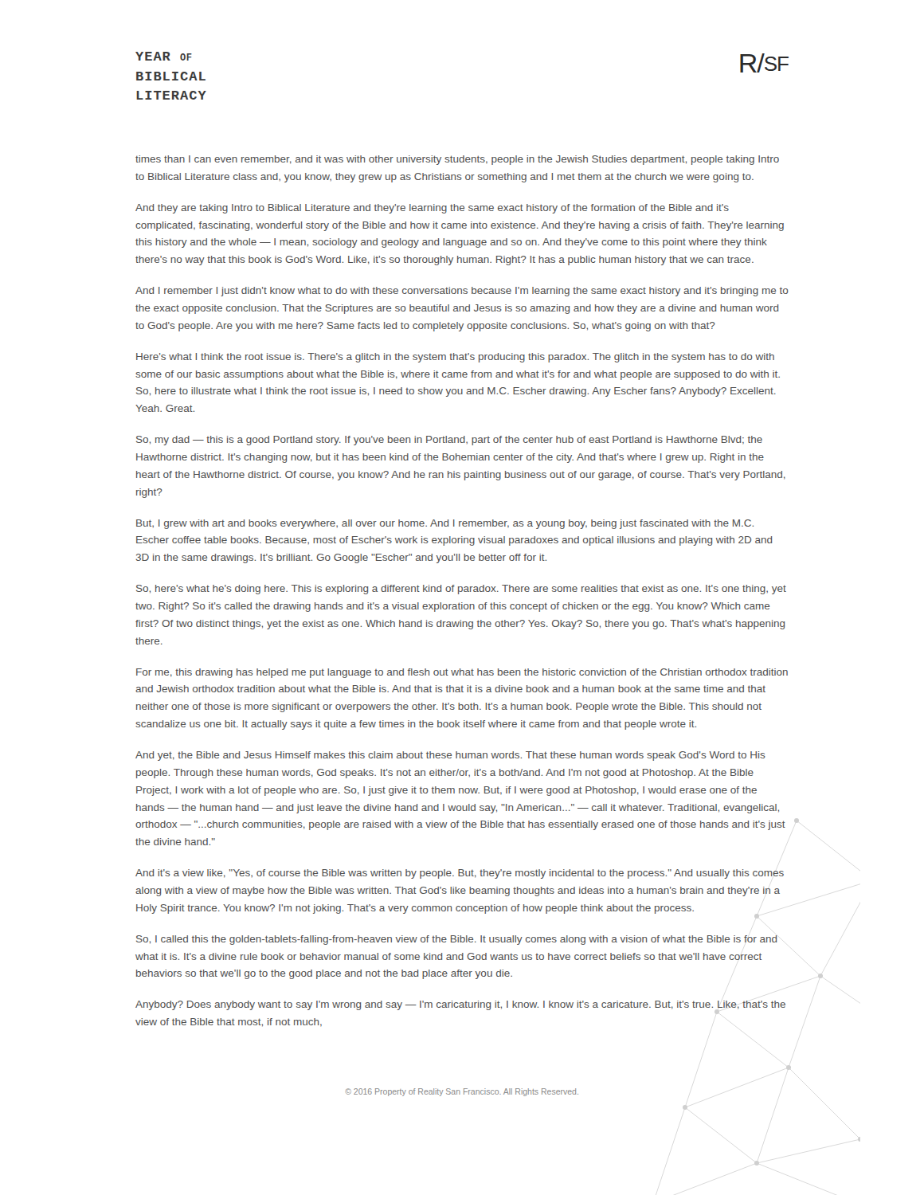YEAR OF
BIBLICAL
LITERACY
R/SF
times than I can even remember, and it was with other university students, people in the Jewish Studies department, people taking Intro to Biblical Literature class and, you know, they grew up as Christians or something and I met them at the church we were going to.
And they are taking Intro to Biblical Literature and they're learning the same exact history of the formation of the Bible and it's complicated, fascinating, wonderful story of the Bible and how it came into existence. And they're having a crisis of faith. They're learning this history and the whole — I mean, sociology and geology and language and so on. And they've come to this point where they think there's no way that this book is God's Word. Like, it's so thoroughly human. Right? It has a public human history that we can trace.
And I remember I just didn't know what to do with these conversations because I'm learning the same exact history and it's bringing me to the exact opposite conclusion. That the Scriptures are so beautiful and Jesus is so amazing and how they are a divine and human word to God's people. Are you with me here? Same facts led to completely opposite conclusions. So, what's going on with that?
Here's what I think the root issue is. There's a glitch in the system that's producing this paradox. The glitch in the system has to do with some of our basic assumptions about what the Bible is, where it came from and what it's for and what people are supposed to do with it. So, here to illustrate what I think the root issue is, I need to show you and M.C. Escher drawing. Any Escher fans? Anybody? Excellent. Yeah. Great.
So, my dad — this is a good Portland story. If you've been in Portland, part of the center hub of east Portland is Hawthorne Blvd; the Hawthorne district. It's changing now, but it has been kind of the Bohemian center of the city. And that's where I grew up. Right in the heart of the Hawthorne district. Of course, you know? And he ran his painting business out of our garage, of course. That's very Portland, right?
But, I grew with art and books everywhere, all over our home. And I remember, as a young boy, being just fascinated with the M.C. Escher coffee table books. Because, most of Escher's work is exploring visual paradoxes and optical illusions and playing with 2D and 3D in the same drawings. It's brilliant. Go Google "Escher" and you'll be better off for it.
So, here's what he's doing here. This is exploring a different kind of paradox. There are some realities that exist as one. It's one thing, yet two. Right? So it's called the drawing hands and it's a visual exploration of this concept of chicken or the egg. You know? Which came first? Of two distinct things, yet the exist as one. Which hand is drawing the other? Yes. Okay? So, there you go. That's what's happening there.
For me, this drawing has helped me put language to and flesh out what has been the historic conviction of the Christian orthodox tradition and Jewish orthodox tradition about what the Bible is. And that is that it is a divine book and a human book at the same time and that neither one of those is more significant or overpowers the other. It's both. It's a human book. People wrote the Bible. This should not scandalize us one bit. It actually says it quite a few times in the book itself where it came from and that people wrote it.
And yet, the Bible and Jesus Himself makes this claim about these human words. That these human words speak God's Word to His people. Through these human words, God speaks. It's not an either/or, it's a both/and. And I'm not good at Photoshop. At the Bible Project, I work with a lot of people who are. So, I just give it to them now. But, if I were good at Photoshop, I would erase one of the hands — the human hand — and just leave the divine hand and I would say, "In American..." — call it whatever. Traditional, evangelical, orthodox — "...church communities, people are raised with a view of the Bible that has essentially erased one of those hands and it's just the divine hand."
And it's a view like, "Yes, of course the Bible was written by people. But, they're mostly incidental to the process." And usually this comes along with a view of maybe how the Bible was written. That God's like beaming thoughts and ideas into a human's brain and they're in a Holy Spirit trance. You know? I'm not joking. That's a very common conception of how people think about the process.
So, I called this the golden-tablets-falling-from-heaven view of the Bible. It usually comes along with a vision of what the Bible is for and what it is. It's a divine rule book or behavior manual of some kind and God wants us to have correct beliefs so that we'll have correct behaviors so that we'll go to the good place and not the bad place after you die.
Anybody? Does anybody want to say I'm wrong and say — I'm caricaturing it, I know. I know it's a caricature. But, it's true. Like, that's the view of the Bible that most, if not much,
© 2016 Property of Reality San Francisco. All Rights Reserved.